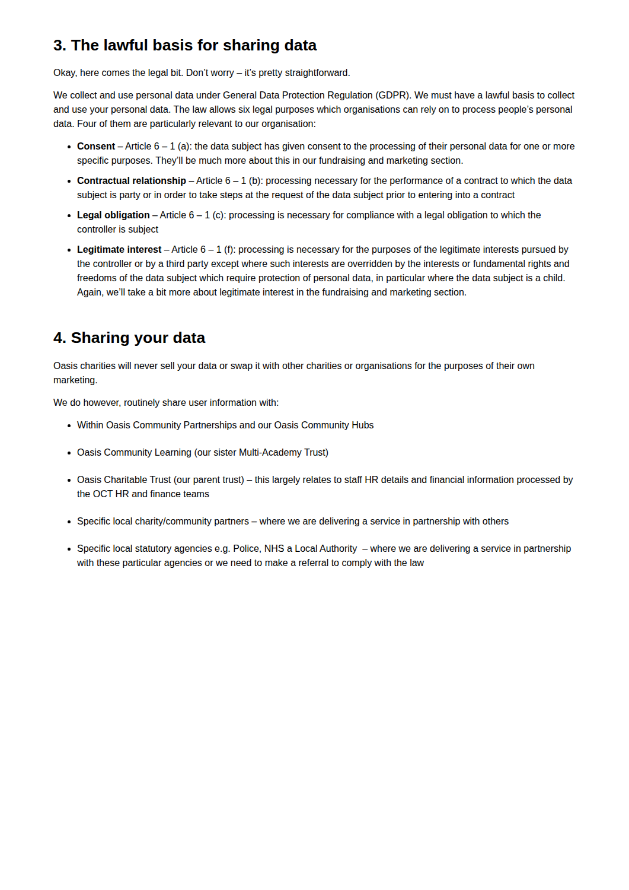3. The lawful basis for sharing data
Okay, here comes the legal bit. Don’t worry – it’s pretty straightforward.
We collect and use personal data under General Data Protection Regulation (GDPR). We must have a lawful basis to collect and use your personal data. The law allows six legal purposes which organisations can rely on to process people’s personal data. Four of them are particularly relevant to our organisation:
Consent – Article 6 – 1 (a): the data subject has given consent to the processing of their personal data for one or more specific purposes. They’ll be much more about this in our fundraising and marketing section.
Contractual relationship – Article 6 – 1 (b): processing necessary for the performance of a contract to which the data subject is party or in order to take steps at the request of the data subject prior to entering into a contract
Legal obligation – Article 6 – 1 (c): processing is necessary for compliance with a legal obligation to which the controller is subject
Legitimate interest – Article 6 – 1 (f): processing is necessary for the purposes of the legitimate interests pursued by the controller or by a third party except where such interests are overridden by the interests or fundamental rights and freedoms of the data subject which require protection of personal data, in particular where the data subject is a child. Again, we’ll take a bit more about legitimate interest in the fundraising and marketing section.
4. Sharing your data
Oasis charities will never sell your data or swap it with other charities or organisations for the purposes of their own marketing.
We do however, routinely share user information with:
Within Oasis Community Partnerships and our Oasis Community Hubs
Oasis Community Learning (our sister Multi-Academy Trust)
Oasis Charitable Trust (our parent trust) – this largely relates to staff HR details and financial information processed by the OCT HR and finance teams
Specific local charity/community partners – where we are delivering a service in partnership with others
Specific local statutory agencies e.g. Police, NHS a Local Authority – where we are delivering a service in partnership with these particular agencies or we need to make a referral to comply with the law